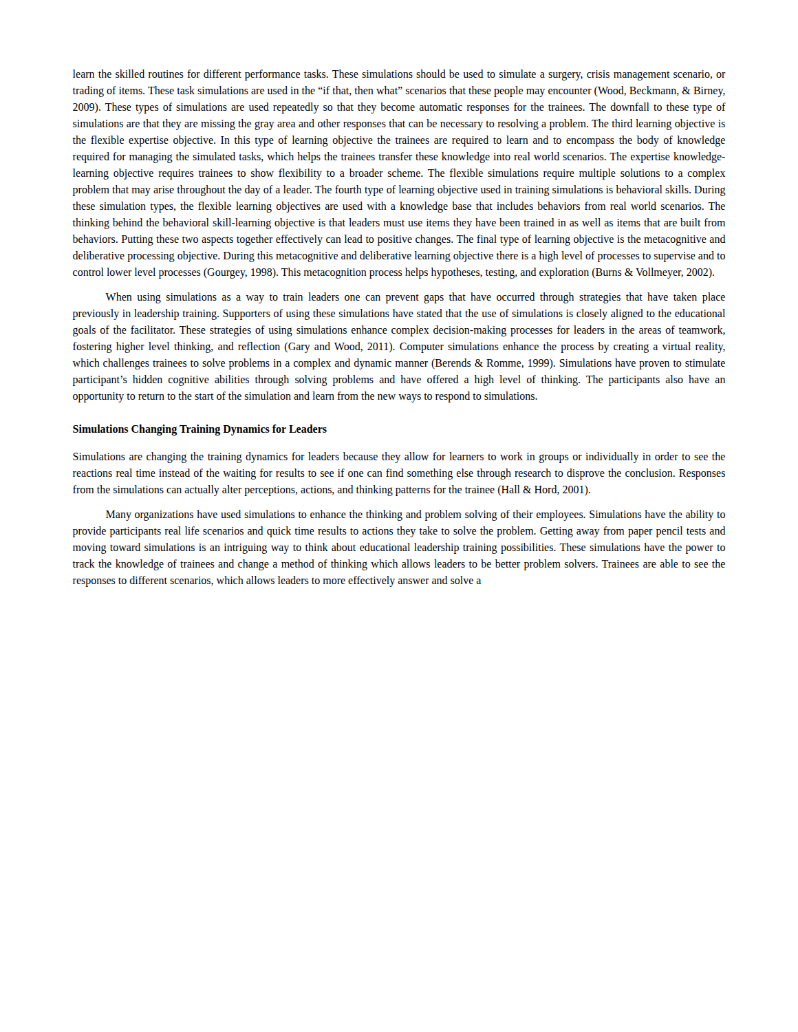learn the skilled routines for different performance tasks. These simulations should be used to simulate a surgery, crisis management scenario, or trading of items. These task simulations are used in the “if that, then what” scenarios that these people may encounter (Wood, Beckmann, & Birney, 2009). These types of simulations are used repeatedly so that they become automatic responses for the trainees. The downfall to these type of simulations are that they are missing the gray area and other responses that can be necessary to resolving a problem. The third learning objective is the flexible expertise objective. In this type of learning objective the trainees are required to learn and to encompass the body of knowledge required for managing the simulated tasks, which helps the trainees transfer these knowledge into real world scenarios. The expertise knowledge-learning objective requires trainees to show flexibility to a broader scheme. The flexible simulations require multiple solutions to a complex problem that may arise throughout the day of a leader. The fourth type of learning objective used in training simulations is behavioral skills. During these simulation types, the flexible learning objectives are used with a knowledge base that includes behaviors from real world scenarios. The thinking behind the behavioral skill-learning objective is that leaders must use items they have been trained in as well as items that are built from behaviors. Putting these two aspects together effectively can lead to positive changes. The final type of learning objective is the metacognitive and deliberative processing objective. During this metacognitive and deliberative learning objective there is a high level of processes to supervise and to control lower level processes (Gourgey, 1998). This metacognition process helps hypotheses, testing, and exploration (Burns & Vollmeyer, 2002).
When using simulations as a way to train leaders one can prevent gaps that have occurred through strategies that have taken place previously in leadership training. Supporters of using these simulations have stated that the use of simulations is closely aligned to the educational goals of the facilitator. These strategies of using simulations enhance complex decision-making processes for leaders in the areas of teamwork, fostering higher level thinking, and reflection (Gary and Wood, 2011). Computer simulations enhance the process by creating a virtual reality, which challenges trainees to solve problems in a complex and dynamic manner (Berends & Romme, 1999). Simulations have proven to stimulate participant’s hidden cognitive abilities through solving problems and have offered a high level of thinking. The participants also have an opportunity to return to the start of the simulation and learn from the new ways to respond to simulations.
Simulations Changing Training Dynamics for Leaders
Simulations are changing the training dynamics for leaders because they allow for learners to work in groups or individually in order to see the reactions real time instead of the waiting for results to see if one can find something else through research to disprove the conclusion. Responses from the simulations can actually alter perceptions, actions, and thinking patterns for the trainee (Hall & Hord, 2001).
Many organizations have used simulations to enhance the thinking and problem solving of their employees. Simulations have the ability to provide participants real life scenarios and quick time results to actions they take to solve the problem. Getting away from paper pencil tests and moving toward simulations is an intriguing way to think about educational leadership training possibilities. These simulations have the power to track the knowledge of trainees and change a method of thinking which allows leaders to be better problem solvers. Trainees are able to see the responses to different scenarios, which allows leaders to more effectively answer and solve a